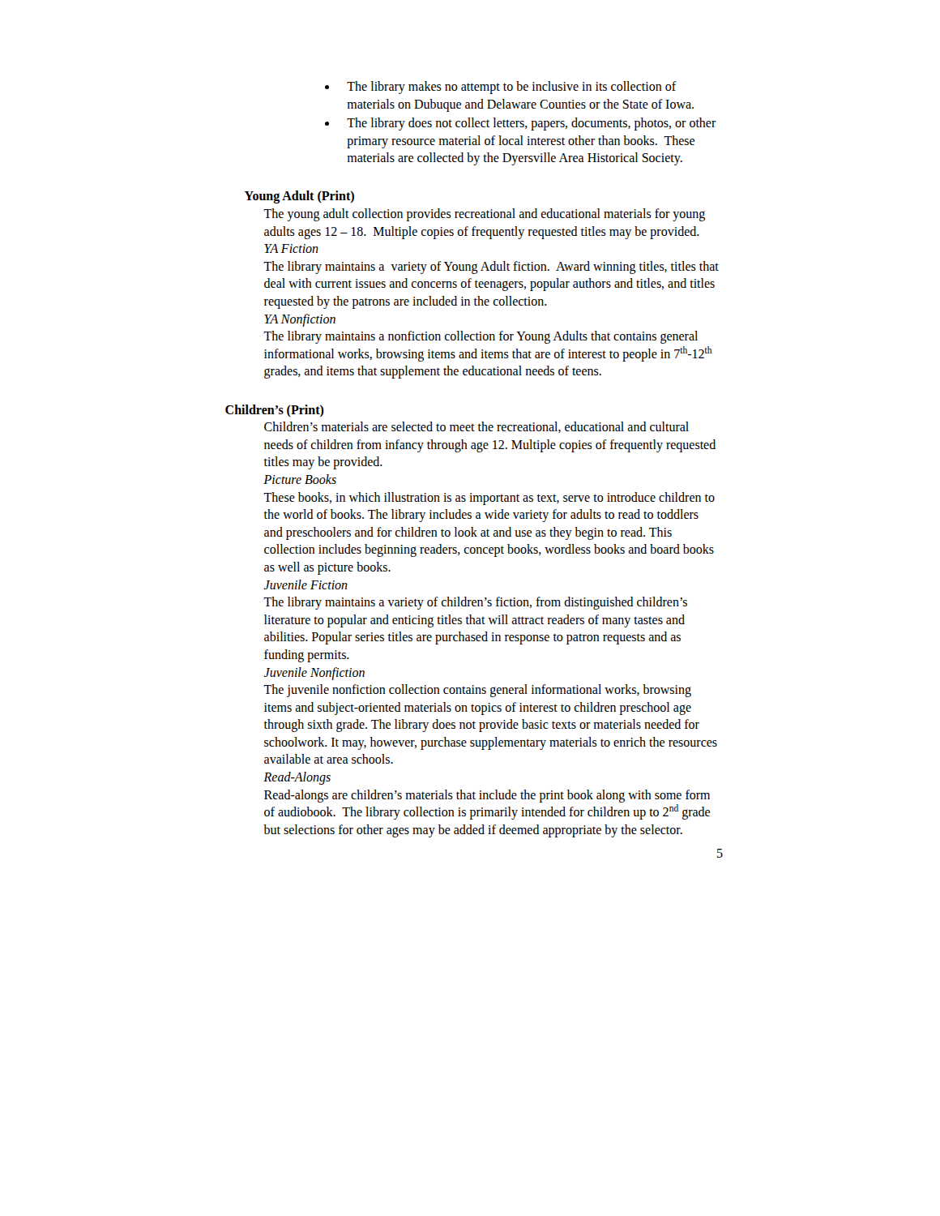The library makes no attempt to be inclusive in its collection of materials on Dubuque and Delaware Counties or the State of Iowa.
The library does not collect letters, papers, documents, photos, or other primary resource material of local interest other than books. These materials are collected by the Dyersville Area Historical Society.
Young Adult (Print)
The young adult collection provides recreational and educational materials for young adults ages 12 – 18. Multiple copies of frequently requested titles may be provided.
YA Fiction
The library maintains a variety of Young Adult fiction. Award winning titles, titles that deal with current issues and concerns of teenagers, popular authors and titles, and titles requested by the patrons are included in the collection.
YA Nonfiction
The library maintains a nonfiction collection for Young Adults that contains general informational works, browsing items and items that are of interest to people in 7th-12th grades, and items that supplement the educational needs of teens.
Children’s (Print)
Children’s materials are selected to meet the recreational, educational and cultural needs of children from infancy through age 12. Multiple copies of frequently requested titles may be provided.
Picture Books
These books, in which illustration is as important as text, serve to introduce children to the world of books. The library includes a wide variety for adults to read to toddlers and preschoolers and for children to look at and use as they begin to read. This collection includes beginning readers, concept books, wordless books and board books as well as picture books.
Juvenile Fiction
The library maintains a variety of children’s fiction, from distinguished children’s literature to popular and enticing titles that will attract readers of many tastes and abilities. Popular series titles are purchased in response to patron requests and as funding permits.
Juvenile Nonfiction
The juvenile nonfiction collection contains general informational works, browsing items and subject-oriented materials on topics of interest to children preschool age through sixth grade. The library does not provide basic texts or materials needed for schoolwork. It may, however, purchase supplementary materials to enrich the resources available at area schools.
Read-Alongs
Read-alongs are children’s materials that include the print book along with some form of audiobook. The library collection is primarily intended for children up to 2nd grade but selections for other ages may be added if deemed appropriate by the selector.
5